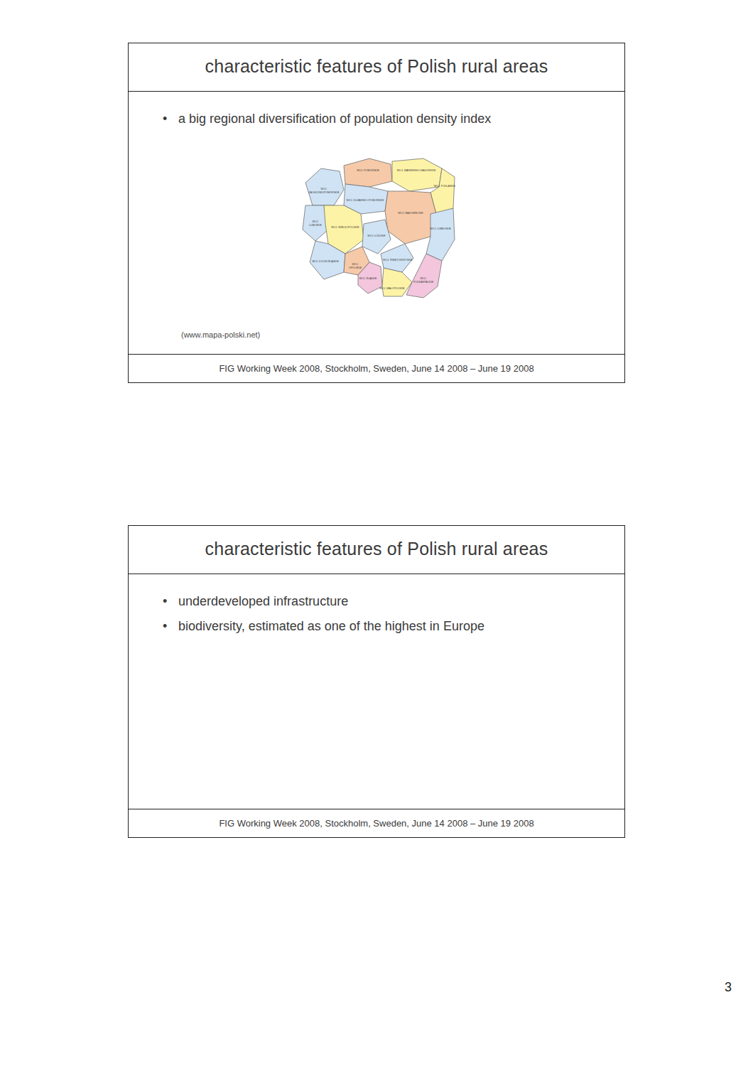characteristic features of Polish rural areas
a big regional diversification of population density index
WOJ. ZACHODNIOPOMORSKIE WOJ. POMORSKIE WOJ. WARMIŃSKO-MAZURSKIE WOJ. PODLASKIE WOJ. KUJAWSKO-POMORSKIE WOJ.LUBUSKIE WOJ. WIELKOPOLSKIE WOJ. MAZOWIECKIE WOJ. ŁÓDZKIE WOJ. LUBELSKIE WOJ. DOLNOŚLĄSKIE WOJ.OPOLSKIE WOJ. ŚLĄSKIE WOJ. ŚWIĘTOKRZYSKIE WOJ. MAŁOPOLSKIE WOJ.PODKARPACKIE
(www.mapa-polski.net)
FIG Working Week 2008, Stockholm, Sweden, June 14 2008 – June 19 2008
characteristic features of Polish rural areas
underdeveloped infrastructure
biodiversity, estimated as one of the highest in Europe
FIG Working Week 2008, Stockholm, Sweden, June 14 2008 – June 19 2008
3